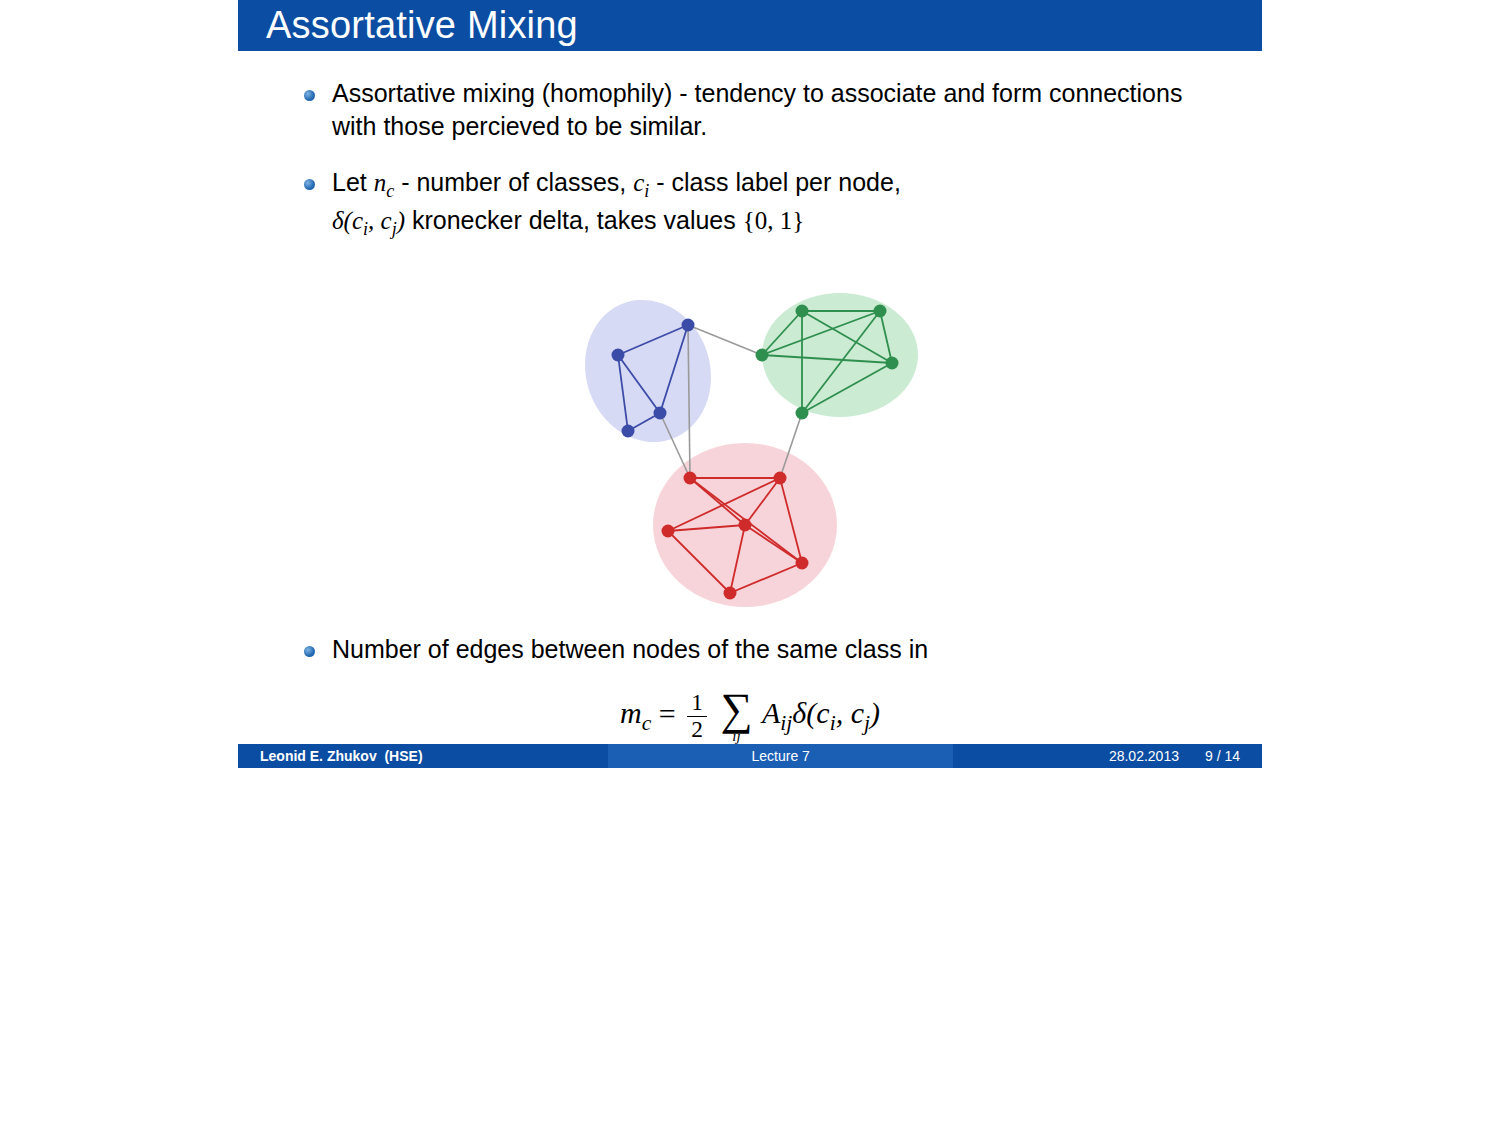Assortative Mixing
Assortative mixing (homophily) - tendency to associate and form connections with those percieved to be similar.
Let nc - number of classes, ci - class label per node,
δ(ci, cj) kronecker delta, takes values {0, 1}
Number of edges between nodes of the same class in
mc = 12 ∑ij Aijδ(ci, cj)
Leonid E. Zhukov (HSE)
Lecture 7
28.02.20139 / 14